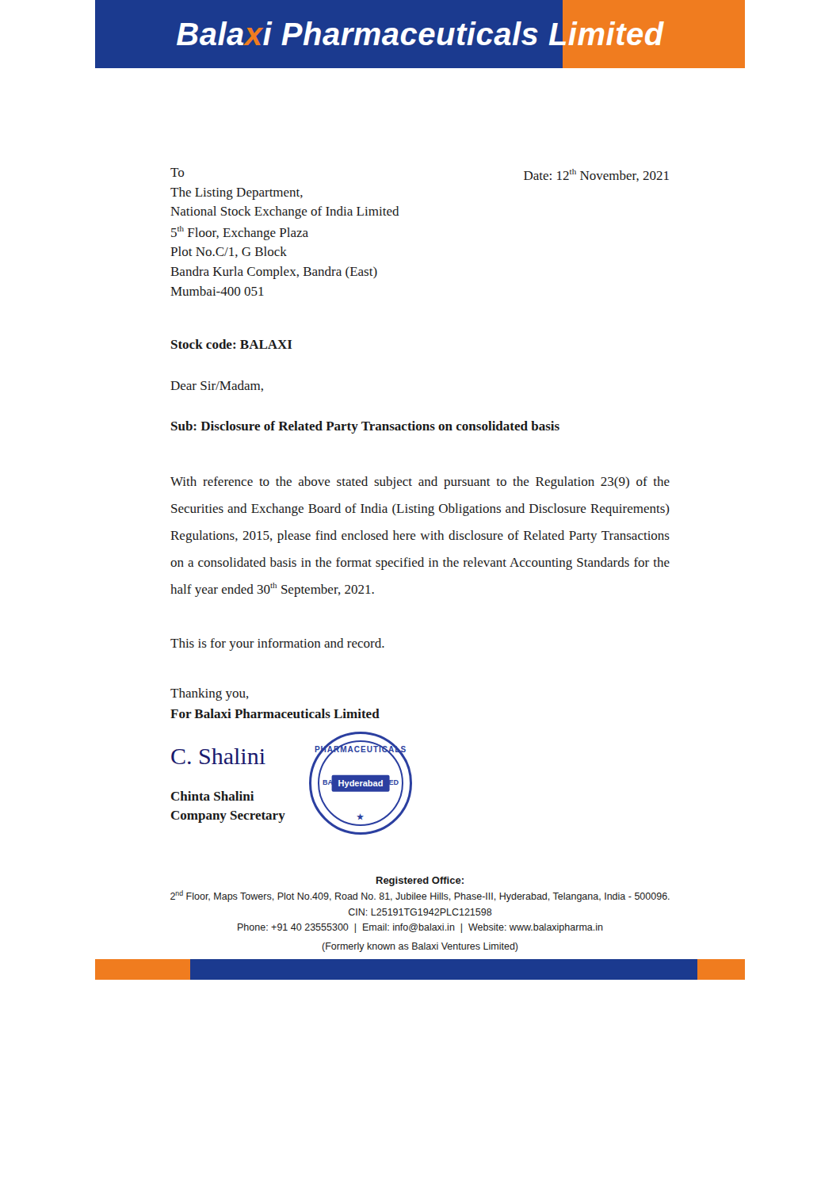Balaxi Pharmaceuticals Limited
To
The Listing Department,
National Stock Exchange of India Limited
5th Floor, Exchange Plaza
Plot No.C/1, G Block
Bandra Kurla Complex, Bandra (East)
Mumbai-400 051
Date: 12th November, 2021
Stock code: BALAXI
Dear Sir/Madam,
Sub: Disclosure of Related Party Transactions on consolidated basis
With reference to the above stated subject and pursuant to the Regulation 23(9) of the Securities and Exchange Board of India (Listing Obligations and Disclosure Requirements) Regulations, 2015, please find enclosed here with disclosure of Related Party Transactions on a consolidated basis in the format specified in the relevant Accounting Standards for the half year ended 30th September, 2021.
This is for your information and record.
Thanking you,
For Balaxi Pharmaceuticals Limited
C. Shalini
PHARMACEUTICALS
BALAXI
LIMITED
Hyderabad
★
Chinta Shalini
Company Secretary
Registered Office:
2nd Floor, Maps Towers, Plot No.409, Road No. 81, Jubilee Hills, Phase-III, Hyderabad, Telangana, India - 500096.
CIN: L25191TG1942PLC121598
Phone: +91 40 23555300 | Email: info@balaxi.in | Website: www.balaxipharma.in
(Formerly known as Balaxi Ventures Limited)